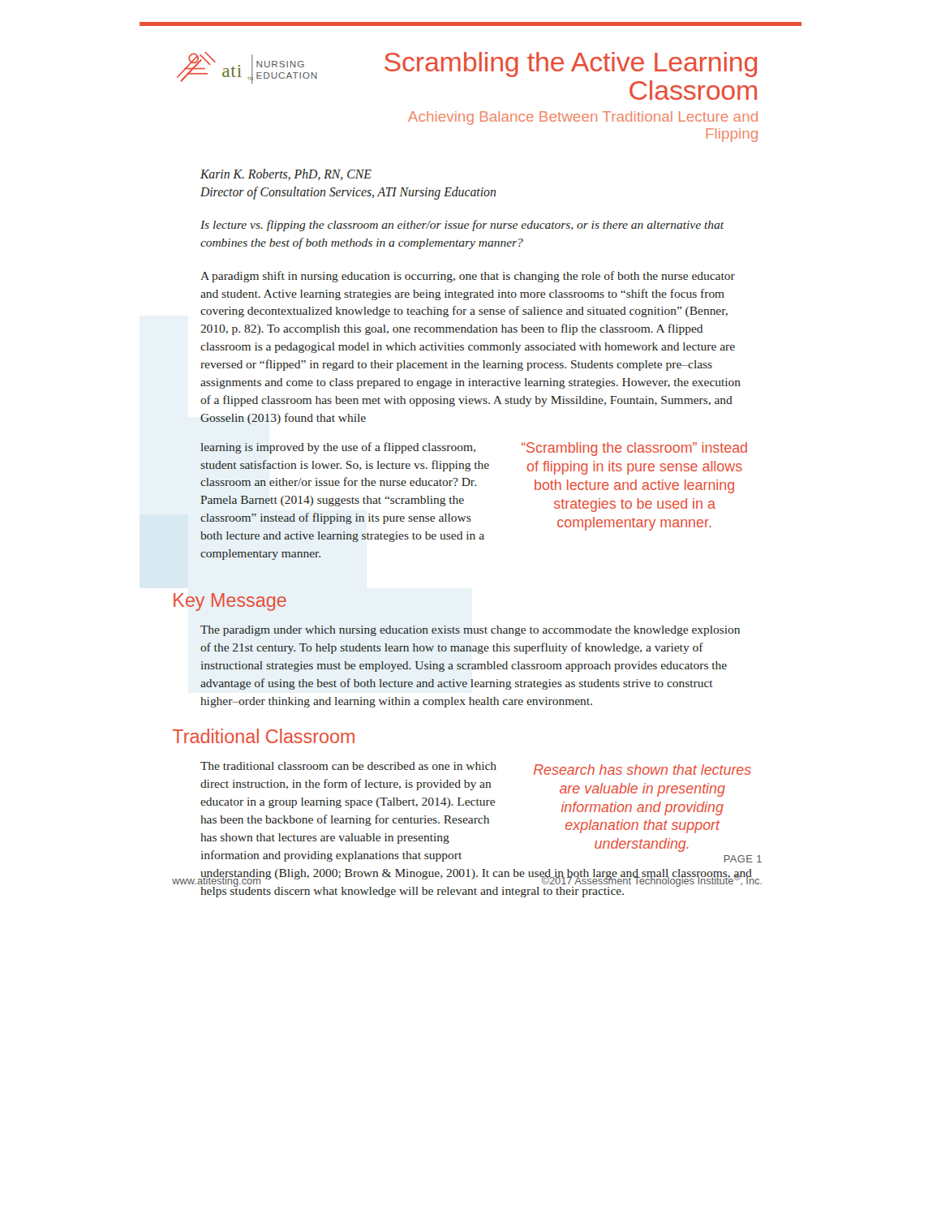ati TM NURSING EDUCATION
Scrambling the Active Learning Classroom
Achieving Balance Between Traditional Lecture and Flipping
Karin K. Roberts, PhD, RN, CNE
Director of Consultation Services, ATI Nursing Education
Is lecture vs. flipping the classroom an either/or issue for nurse educators, or is there an alternative that combines the best of both methods in a complementary manner?
A paradigm shift in nursing education is occurring, one that is changing the role of both the nurse educator and student. Active learning strategies are being integrated into more classrooms to “shift the focus from covering decontextualized knowledge to teaching for a sense of salience and situated cognition” (Benner, 2010, p. 82). To accomplish this goal, one recommendation has been to flip the classroom. A flipped classroom is a pedagogical model in which activities commonly associated with homework and lecture are reversed or “flipped” in regard to their placement in the learning process. Students complete pre–class assignments and come to class prepared to engage in interactive learning strategies. However, the execution of a flipped classroom has been met with opposing views. A study by Missildine, Fountain, Summers, and Gosselin (2013) found that while
“Scrambling the classroom” instead of flipping in its pure sense allows both lecture and active learning strategies to be used in a complementary manner.
learning is improved by the use of a flipped classroom, student satisfaction is lower. So, is lecture vs. flipping the classroom an either/or issue for the nurse educator? Dr. Pamela Barnett (2014) suggests that “scrambling the classroom” instead of flipping in its pure sense allows both lecture and active learning strategies to be used in a complementary manner.
Key Message
The paradigm under which nursing education exists must change to accommodate the knowledge explosion of the 21st century. To help students learn how to manage this superfluity of knowledge, a variety of instructional strategies must be employed. Using a scrambled classroom approach provides educators the advantage of using the best of both lecture and active learning strategies as students strive to construct higher–order thinking and learning within a complex health care environment.
Traditional Classroom
Research has shown that lectures are valuable in presenting information and providing explanation that support understanding.
The traditional classroom can be described as one in which direct instruction, in the form of lecture, is provided by an educator in a group learning space (Talbert, 2014). Lecture has been the backbone of learning for centuries. Research has shown that lectures are valuable in presenting information and providing explanations that support understanding (Bligh, 2000; Brown & Minogue, 2001). It can be used in both large and small classrooms, and helps students discern what knowledge will be relevant and integral to their practice.
PAGE 1
www.atitesting.com ©2017 Assessment Technologies Institute®, Inc.